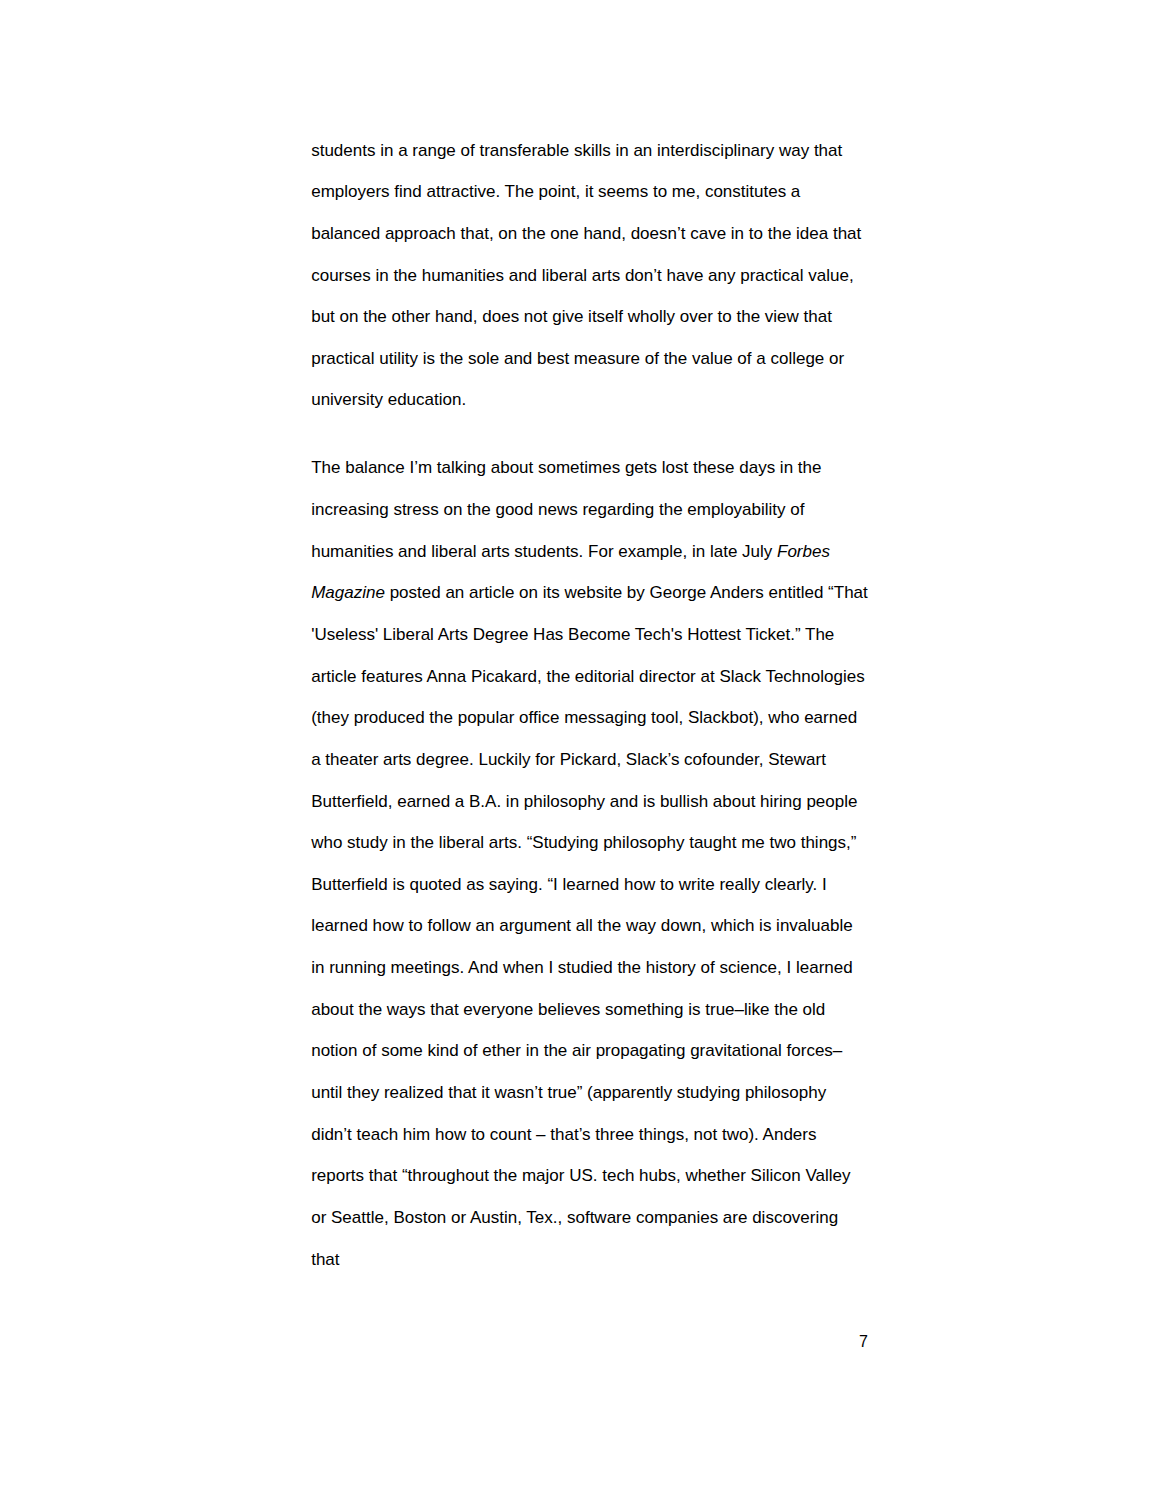students in a range of transferable skills in an interdisciplinary way that employers find attractive. The point, it seems to me, constitutes a balanced approach that, on the one hand, doesn’t cave in to the idea that courses in the humanities and liberal arts don’t have any practical value, but on the other hand, does not give itself wholly over to the view that practical utility is the sole and best measure of the value of a college or university education.
The balance I’m talking about sometimes gets lost these days in the increasing stress on the good news regarding the employability of humanities and liberal arts students. For example, in late July Forbes Magazine posted an article on its website by George Anders entitled “That 'Useless' Liberal Arts Degree Has Become Tech's Hottest Ticket.” The article features Anna Picakard, the editorial director at Slack Technologies (they produced the popular office messaging tool, Slackbot), who earned a theater arts degree. Luckily for Pickard, Slack’s cofounder, Stewart Butterfield, earned a B.A. in philosophy and is bullish about hiring people who study in the liberal arts. “Studying philosophy taught me two things,” Butterfield is quoted as saying. “I learned how to write really clearly. I learned how to follow an argument all the way down, which is invaluable in running meetings. And when I studied the history of science, I learned about the ways that everyone believes something is true–like the old notion of some kind of ether in the air propagating gravitational forces–until they realized that it wasn’t true” (apparently studying philosophy didn’t teach him how to count – that’s three things, not two). Anders reports that “throughout the major US. tech hubs, whether Silicon Valley or Seattle, Boston or Austin, Tex., software companies are discovering that
7